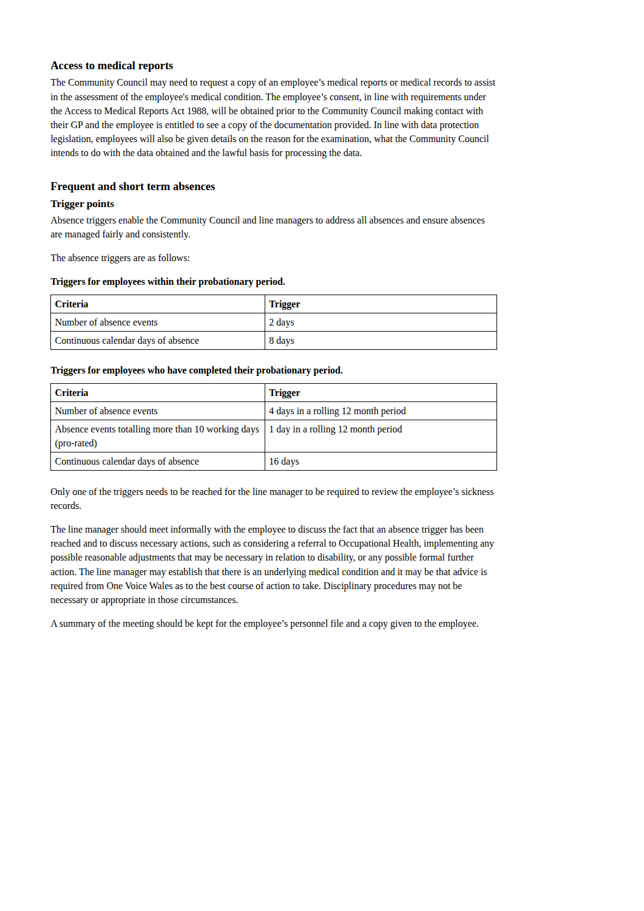Access to medical reports
The Community Council may need to request a copy of an employee’s medical reports or medical records to assist in the assessment of the employee's medical condition. The employee’s consent, in line with requirements under the Access to Medical Reports Act 1988, will be obtained prior to the Community Council making contact with their GP and the employee is entitled to see a copy of the documentation provided. In line with data protection legislation, employees will also be given details on the reason for the examination, what the Community Council intends to do with the data obtained and the lawful basis for processing the data.
Frequent and short term absences
Trigger points
Absence triggers enable the Community Council and line managers to address all absences and ensure absences are managed fairly and consistently.
The absence triggers are as follows:
Triggers for employees within their probationary period.
| Criteria | Trigger |
| --- | --- |
| Number of absence events | 2 days |
| Continuous calendar days of absence | 8 days |
Triggers for employees who have completed their probationary period.
| Criteria | Trigger |
| --- | --- |
| Number of absence events | 4 days in a rolling 12 month period |
| Absence events totalling more than 10 working days (pro-rated) | 1 day in a rolling 12 month period |
| Continuous calendar days of absence | 16 days |
Only one of the triggers needs to be reached for the line manager to be required to review the employee’s sickness records.
The line manager should meet informally with the employee to discuss the fact that an absence trigger has been reached and to discuss necessary actions, such as considering a referral to Occupational Health, implementing any possible reasonable adjustments that may be necessary in relation to disability, or any possible formal further action. The line manager may establish that there is an underlying medical condition and it may be that advice is required from One Voice Wales as to the best course of action to take. Disciplinary procedures may not be necessary or appropriate in those circumstances.
A summary of the meeting should be kept for the employee’s personnel file and a copy given to the employee.